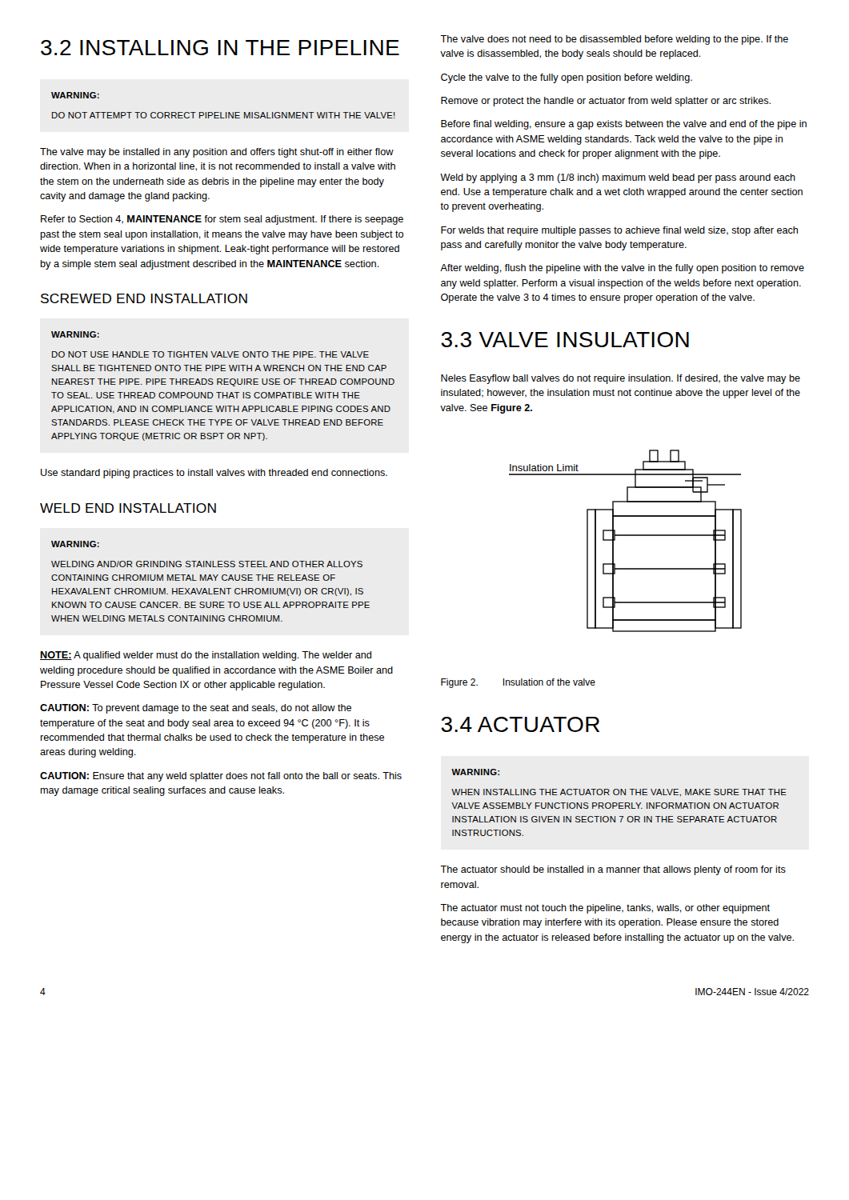3.2 INSTALLING IN THE PIPELINE
WARNING:
DO NOT ATTEMPT TO CORRECT PIPELINE MISALIGNMENT WITH THE VALVE!
The valve may be installed in any position and offers tight shut-off in either flow direction. When in a horizontal line, it is not recommended to install a valve with the stem on the underneath side as debris in the pipeline may enter the body cavity and damage the gland packing.
Refer to Section 4, MAINTENANCE for stem seal adjustment. If there is seepage past the stem seal upon installation, it means the valve may have been subject to wide temperature variations in shipment. Leak-tight performance will be restored by a simple stem seal adjustment described in the MAINTENANCE section.
SCREWED END INSTALLATION
WARNING:
DO NOT USE HANDLE TO TIGHTEN VALVE ONTO THE PIPE. THE VALVE SHALL BE TIGHTENED ONTO THE PIPE WITH A WRENCH ON THE END CAP NEAREST THE PIPE. PIPE THREADS REQUIRE USE OF THREAD COMPOUND TO SEAL. USE THREAD COMPOUND THAT IS COMPATIBLE WITH THE APPLICATION, AND IN COMPLIANCE WITH APPLICABLE PIPING CODES AND STANDARDS. PLEASE CHECK THE TYPE OF VALVE THREAD END BEFORE APPLYING TORQUE (METRIC OR BSPT OR NPT).
Use standard piping practices to install valves with threaded end connections.
WELD END INSTALLATION
WARNING:
WELDING AND/OR GRINDING STAINLESS STEEL AND OTHER ALLOYS CONTAINING CHROMIUM METAL MAY CAUSE THE RELEASE OF HEXAVALENT CHROMIUM. HEXAVALENT CHROMIUM(VI) OR CR(VI), IS KNOWN TO CAUSE CANCER. BE SURE TO USE ALL APPROPRAITE PPE WHEN WELDING METALS CONTAINING CHROMIUM.
NOTE: A qualified welder must do the installation welding. The welder and welding procedure should be qualified in accordance with the ASME Boiler and Pressure Vessel Code Section IX or other applicable regulation.
CAUTION: To prevent damage to the seat and seals, do not allow the temperature of the seat and body seal area to exceed 94 °C (200 °F). It is recommended that thermal chalks be used to check the temperature in these areas during welding.
CAUTION: Ensure that any weld splatter does not fall onto the ball or seats. This may damage critical sealing surfaces and cause leaks.
The valve does not need to be disassembled before welding to the pipe. If the valve is disassembled, the body seals should be replaced.
Cycle the valve to the fully open position before welding.
Remove or protect the handle or actuator from weld splatter or arc strikes.
Before final welding, ensure a gap exists between the valve and end of the pipe in accordance with ASME welding standards. Tack weld the valve to the pipe in several locations and check for proper alignment with the pipe.
Weld by applying a 3 mm (1/8 inch) maximum weld bead per pass around each end. Use a temperature chalk and a wet cloth wrapped around the center section to prevent overheating.
For welds that require multiple passes to achieve final weld size, stop after each pass and carefully monitor the valve body temperature.
After welding, flush the pipeline with the valve in the fully open position to remove any weld splatter. Perform a visual inspection of the welds before next operation. Operate the valve 3 to 4 times to ensure proper operation of the valve.
3.3 VALVE INSULATION
Neles Easyflow ball valves do not require insulation. If desired, the valve may be insulated; however, the insulation must not continue above the upper level of the valve. See Figure 2.
Insulation Limit
Figure 2. Insulation of the valve
3.4 ACTUATOR
WARNING:
WHEN INSTALLING THE ACTUATOR ON THE VALVE, MAKE SURE THAT THE VALVE ASSEMBLY FUNCTIONS PROPERLY. INFORMATION ON ACTUATOR INSTALLATION IS GIVEN IN SECTION 7 OR IN THE SEPARATE ACTUATOR INSTRUCTIONS.
The actuator should be installed in a manner that allows plenty of room for its removal.
The actuator must not touch the pipeline, tanks, walls, or other equipment because vibration may interfere with its operation. Please ensure the stored energy in the actuator is released before installing the actuator up on the valve.
4 IMO-244EN - Issue 4/2022